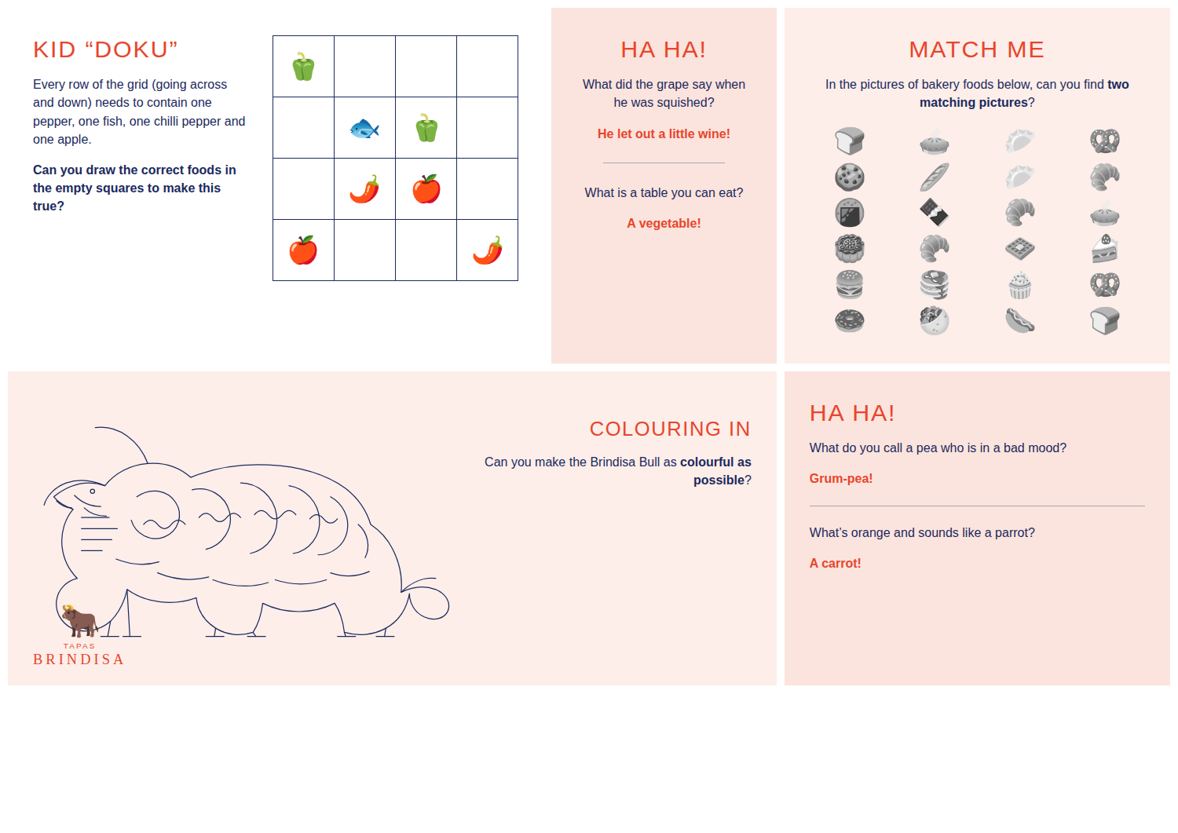Kid “Doku”
Every row of the grid (going across and down) needs to contain one pepper, one fish, one chilli pepper and one apple.
Can you draw the correct foods in the empty squares to make this true?
Ha Ha!
What did the grape say when he was squished?
He let out a little wine!
What is a table you can eat?
A vegetable!
Match Me
In the pictures of bakery foods below, can you find two matching pictures?
🍞🥧🥟🥨 🍪🥖🥟🥐 🍘🍫🥐🥧 🥮🥐🧇🍰 🍔🥞🧁🥨 🍩🥙🌭🍞
Colouring In
Can you make the Brindisa Bull as colourful as possible?
🐂
TAPAS
BRINDISA
Ha Ha!
What do you call a pea who is in a bad mood?
Grum-pea!
What’s orange and sounds like a parrot?
A carrot!